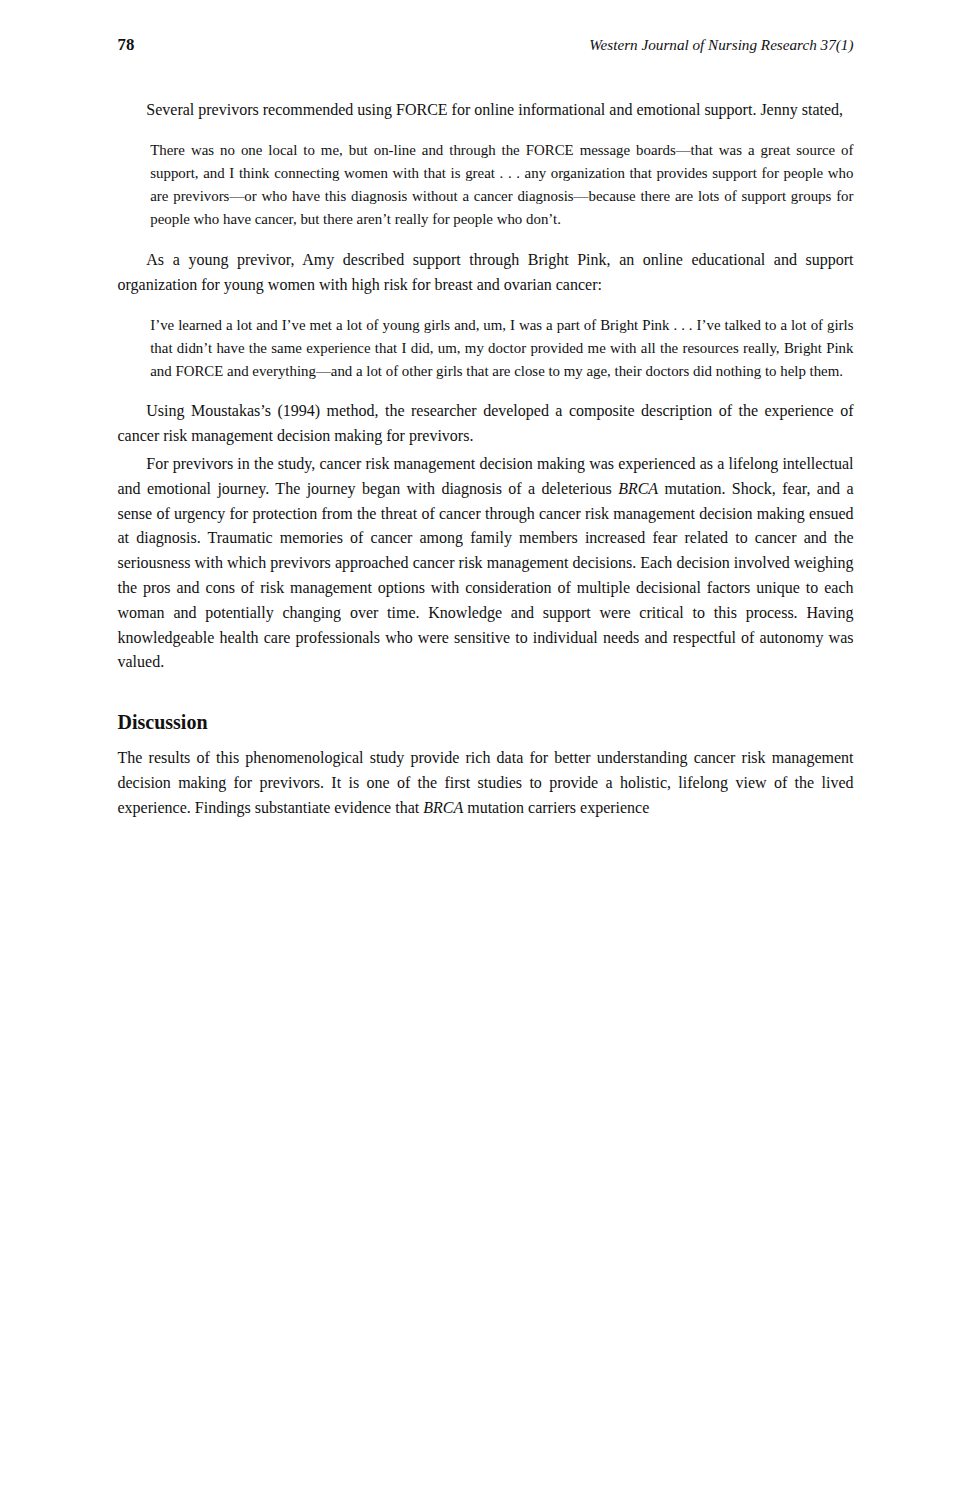78 Western Journal of Nursing Research 37(1)
Several previvors recommended using FORCE for online informational and emotional support. Jenny stated,
There was no one local to me, but on-line and through the FORCE message boards—that was a great source of support, and I think connecting women with that is great . . . any organization that provides support for people who are previvors—or who have this diagnosis without a cancer diagnosis—because there are lots of support groups for people who have cancer, but there aren’t really for people who don’t.
As a young previvor, Amy described support through Bright Pink, an online educational and support organization for young women with high risk for breast and ovarian cancer:
I’ve learned a lot and I’ve met a lot of young girls and, um, I was a part of Bright Pink . . . I’ve talked to a lot of girls that didn’t have the same experience that I did, um, my doctor provided me with all the resources really, Bright Pink and FORCE and everything—and a lot of other girls that are close to my age, their doctors did nothing to help them.
Using Moustakas’s (1994) method, the researcher developed a composite description of the experience of cancer risk management decision making for previvors.
For previvors in the study, cancer risk management decision making was experienced as a lifelong intellectual and emotional journey. The journey began with diagnosis of a deleterious BRCA mutation. Shock, fear, and a sense of urgency for protection from the threat of cancer through cancer risk management decision making ensued at diagnosis. Traumatic memories of cancer among family members increased fear related to cancer and the seriousness with which previvors approached cancer risk management decisions. Each decision involved weighing the pros and cons of risk management options with consideration of multiple decisional factors unique to each woman and potentially changing over time. Knowledge and support were critical to this process. Having knowledgeable health care professionals who were sensitive to individual needs and respectful of autonomy was valued.
Discussion
The results of this phenomenological study provide rich data for better understanding cancer risk management decision making for previvors. It is one of the first studies to provide a holistic, lifelong view of the lived experience. Findings substantiate evidence that BRCA mutation carriers experience